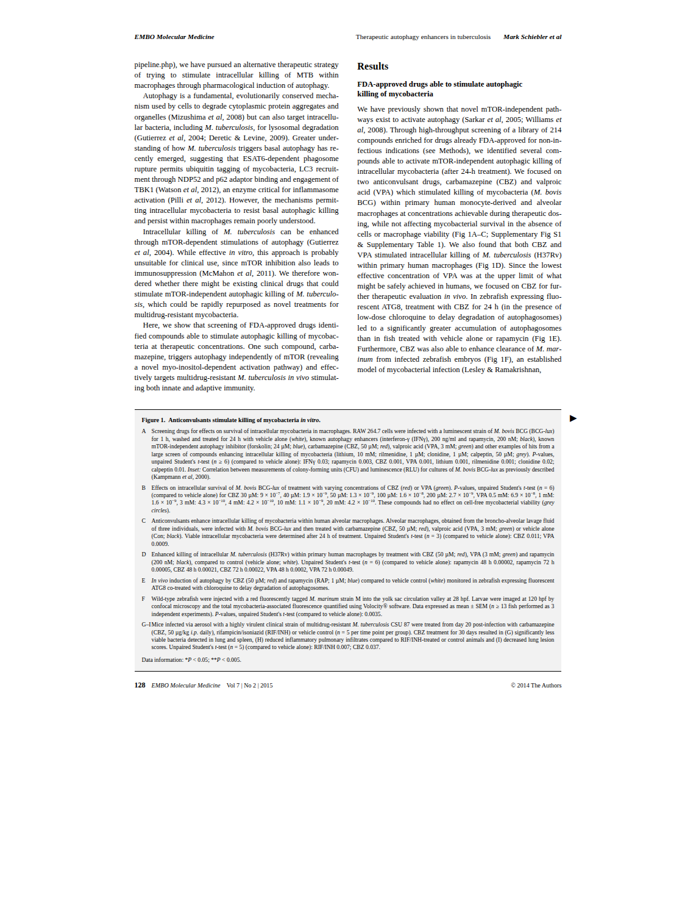EMBO Molecular Medicine
Therapeutic autophagy enhancers in tuberculosis Mark Schiebler et al
pipeline.php), we have pursued an alternative therapeutic strategy of trying to stimulate intracellular killing of MTB within macrophages through pharmacological induction of autophagy.
Autophagy is a fundamental, evolutionarily conserved mechanism used by cells to degrade cytoplasmic protein aggregates and organelles (Mizushima et al, 2008) but can also target intracellular bacteria, including M. tuberculosis, for lysosomal degradation (Gutierrez et al, 2004; Deretic & Levine, 2009). Greater understanding of how M. tuberculosis triggers basal autophagy has recently emerged, suggesting that ESAT6-dependent phagosome rupture permits ubiquitin tagging of mycobacteria, LC3 recruitment through NDP52 and p62 adaptor binding and engagement of TBK1 (Watson et al, 2012), an enzyme critical for inflammasome activation (Pilli et al, 2012). However, the mechanisms permitting intracellular mycobacteria to resist basal autophagic killing and persist within macrophages remain poorly understood.
Intracellular killing of M. tuberculosis can be enhanced through mTOR-dependent stimulations of autophagy (Gutierrez et al, 2004). While effective in vitro, this approach is probably unsuitable for clinical use, since mTOR inhibition also leads to immunosuppression (McMahon et al, 2011). We therefore wondered whether there might be existing clinical drugs that could stimulate mTOR-independent autophagic killing of M. tuberculosis, which could be rapidly repurposed as novel treatments for multidrug-resistant mycobacteria.
Here, we show that screening of FDA-approved drugs identified compounds able to stimulate autophagic killing of mycobacteria at therapeutic concentrations. One such compound, carbamazepine, triggers autophagy independently of mTOR (revealing a novel myo-inositol-dependent activation pathway) and effectively targets multidrug-resistant M. tuberculosis in vivo stimulating both innate and adaptive immunity.
Results
FDA-approved drugs able to stimulate autophagic
killing of mycobacteria
We have previously shown that novel mTOR-independent pathways exist to activate autophagy (Sarkar et al, 2005; Williams et al, 2008). Through high-throughput screening of a library of 214 compounds enriched for drugs already FDA-approved for non-infectious indications (see Methods), we identified several compounds able to activate mTOR-independent autophagic killing of intracellular mycobacteria (after 24-h treatment). We focused on two anticonvulsant drugs, carbamazepine (CBZ) and valproic acid (VPA) which stimulated killing of mycobacteria (M. bovis BCG) within primary human monocyte-derived and alveolar macrophages at concentrations achievable during therapeutic dosing, while not affecting mycobacterial survival in the absence of cells or macrophage viability (Fig 1A–C; Supplementary Fig S1 & Supplementary Table 1). We also found that both CBZ and VPA stimulated intracellular killing of M. tuberculosis (H37Rv) within primary human macrophages (Fig 1D). Since the lowest effective concentration of VPA was at the upper limit of what might be safely achieved in humans, we focused on CBZ for further therapeutic evaluation in vivo. In zebrafish expressing fluorescent ATG8, treatment with CBZ for 24 h (in the presence of low-dose chloroquine to delay degradation of autophagosomes) led to a significantly greater accumulation of autophagosomes than in fish treated with vehicle alone or rapamycin (Fig 1E). Furthermore, CBZ was also able to enhance clearance of M. marinum from infected zebrafish embryos (Fig 1F), an established model of mycobacterial infection (Lesley & Ramakrishnan,
▶
Figure 1. Anticonvulsants stimulate killing of mycobacteria in vitro.
A
Screening drugs for effects on survival of intracellular mycobacteria in macrophages. RAW 264.7 cells were infected with a luminescent strain of M. bovis BCG (BCG-lux) for 1 h, washed and treated for 24 h with vehicle alone (white), known autophagy enhancers (interferon-γ (IFNγ), 200 ng/ml and rapamycin, 200 nM; black), known mTOR-independent autophagy inhibitor (forskolin; 24 µM; blue), carbamazepine (CBZ, 50 µM; red), valproic acid (VPA, 3 mM; green) and other examples of hits from a large screen of compounds enhancing intracellular killing of mycobacteria (lithium, 10 mM; rilmenidine, 1 µM; clonidine, 1 µM; calpeptin, 50 µM; grey). P-values, unpaired Student's t-test (n ≥ 6) (compared to vehicle alone): IFNγ 0.03; rapamycin 0.003, CBZ 0.001, VPA 0.001, lithium 0.001, rilmenidine 0.001; clonidine 0.02; calpeptin 0.01. Inset: Correlation between measurements of colony-forming units (CFU) and luminescence (RLU) for cultures of M. bovis BCG-lux as previously described (Kampmann et al, 2000).
B
Effects on intracellular survival of M. bovis BCG-lux of treatment with varying concentrations of CBZ (red) or VPA (green). P-values, unpaired Student's t-test (n = 6) (compared to vehicle alone) for CBZ 30 µM: 9 × 10−7, 40 µM: 1.9 × 10−9, 50 µM: 1.3 × 10−9, 100 µM: 1.6 × 10−8, 200 µM: 2.7 × 10−9, VPA 0.5 mM: 6.9 × 10−8, 1 mM: 1.6 × 10−9, 3 mM: 4.3 × 10−10, 4 mM: 4.2 × 10−10, 10 mM: 1.1 × 10−9, 20 mM: 4.2 × 10−10. These compounds had no effect on cell-free mycobacterial viability (grey circles).
C
Anticonvulsants enhance intracellular killing of mycobacteria within human alveolar macrophages. Alveolar macrophages, obtained from the broncho-alveolar lavage fluid of three individuals, were infected with M. bovis BCG-lux and then treated with carbamazepine (CBZ, 50 µM; red), valproic acid (VPA, 3 mM; green) or vehicle alone (Con; black). Viable intracellular mycobacteria were determined after 24 h of treatment. Unpaired Student's t-test (n = 3) (compared to vehicle alone): CBZ 0.011; VPA 0.0009.
D
Enhanced killing of intracellular M. tuberculosis (H37Rv) within primary human macrophages by treatment with CBZ (50 µM; red), VPA (3 mM; green) and rapamycin (200 nM; black), compared to control (vehicle alone; white). Unpaired Student's t-test (n = 6) (compared to vehicle alone): rapamycin 48 h 0.00002, rapamycin 72 h 0.00005, CBZ 48 h 0.00021, CBZ 72 h 0.00022, VPA 48 h 0.0002, VPA 72 h 0.00049.
E
In vivo induction of autophagy by CBZ (50 µM; red) and rapamycin (RAP; 1 µM; blue) compared to vehicle control (white) monitored in zebrafish expressing fluorescent ATG8 co-treated with chloroquine to delay degradation of autophagosomes.
F
Wild-type zebrafish were injected with a red fluorescently tagged M. marinum strain M into the yolk sac circulation valley at 28 hpf. Larvae were imaged at 120 hpf by confocal microscopy and the total mycobacteria-associated fluorescence quantified using Volocity® software. Data expressed as mean ± SEM (n ≥ 13 fish performed as 3 independent experiments). P-values, unpaired Student's t-test (compared to vehicle alone): 0.0035.
G–I
Mice infected via aerosol with a highly virulent clinical strain of multidrug-resistant M. tuberculosis CSU 87 were treated from day 20 post-infection with carbamazepine (CBZ, 50 µg/kg i.p. daily), rifampicin/isoniazid (RIF/INH) or vehicle control (n = 5 per time point per group). CBZ treatment for 30 days resulted in (G) significantly less viable bacteria detected in lung and spleen, (H) reduced inflammatory pulmonary infiltrates compared to RIF/INH-treated or control animals and (I) decreased lung lesion scores. Unpaired Student's t-test (n = 5) (compared to vehicle alone): RIF/INH 0.007; CBZ 0.037.
Data information: *P < 0.05; **P < 0.005.
128 EMBO Molecular Medicine Vol 7 | No 2 | 2015
© 2014 The Authors